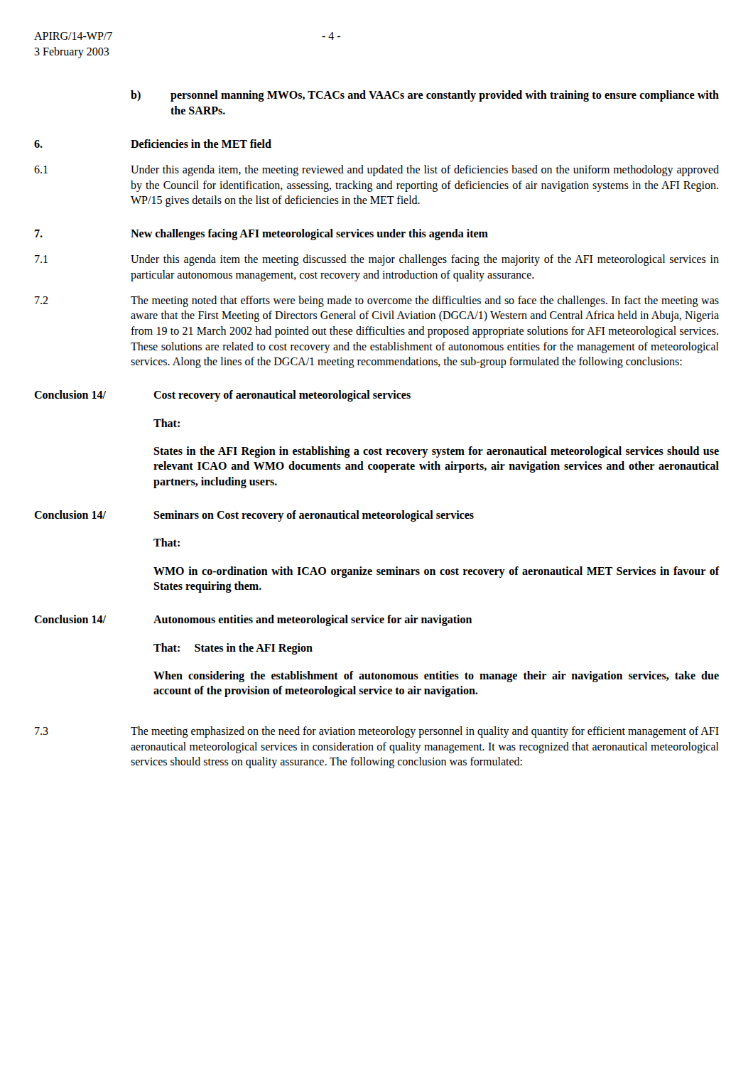APIRG/14-WP/7
3 February 2003
- 4 -
b)
personnel manning MWOs, TCACs and VAACs are constantly provided with training to ensure compliance with the SARPs.
6. Deficiencies in the MET field
6.1 Under this agenda item, the meeting reviewed and updated the list of deficiencies based on the uniform methodology approved by the Council for identification, assessing, tracking and reporting of deficiencies of air navigation systems in the AFI Region. WP/15 gives details on the list of deficiencies in the MET field.
7. New challenges facing AFI meteorological services under this agenda item
7.1 Under this agenda item the meeting discussed the major challenges facing the majority of the AFI meteorological services in particular autonomous management, cost recovery and introduction of quality assurance.
7.2 The meeting noted that efforts were being made to overcome the difficulties and so face the challenges. In fact the meeting was aware that the First Meeting of Directors General of Civil Aviation (DGCA/1) Western and Central Africa held in Abuja, Nigeria from 19 to 21 March 2002 had pointed out these difficulties and proposed appropriate solutions for AFI meteorological services. These solutions are related to cost recovery and the establishment of autonomous entities for the management of meteorological services. Along the lines of the DGCA/1 meeting recommendations, the sub-group formulated the following conclusions:
Conclusion 14/ Cost recovery of aeronautical meteorological services
That:
States in the AFI Region in establishing a cost recovery system for aeronautical meteorological services should use relevant ICAO and WMO documents and cooperate with airports, air navigation services and other aeronautical partners, including users.
Conclusion 14/ Seminars on Cost recovery of aeronautical meteorological services
That:
WMO in co-ordination with ICAO organize seminars on cost recovery of aeronautical MET Services in favour of States requiring them.
Conclusion 14/ Autonomous entities and meteorological service for air navigation
That: States in the AFI Region
When considering the establishment of autonomous entities to manage their air navigation services, take due account of the provision of meteorological service to air navigation.
7.3 The meeting emphasized on the need for aviation meteorology personnel in quality and quantity for efficient management of AFI aeronautical meteorological services in consideration of quality management. It was recognized that aeronautical meteorological services should stress on quality assurance. The following conclusion was formulated: